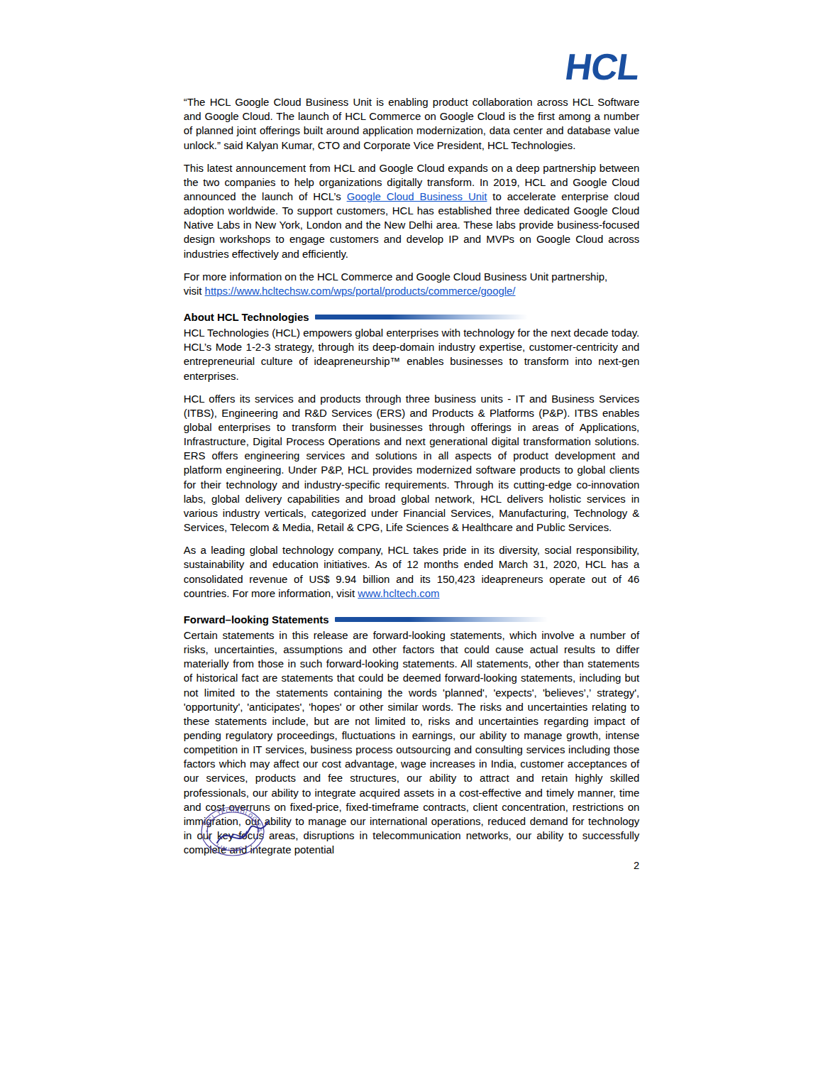HCL
“The HCL Google Cloud Business Unit is enabling product collaboration across HCL Software and Google Cloud. The launch of HCL Commerce on Google Cloud is the first among a number of planned joint offerings built around application modernization, data center and database value unlock.” said Kalyan Kumar, CTO and Corporate Vice President, HCL Technologies.
This latest announcement from HCL and Google Cloud expands on a deep partnership between the two companies to help organizations digitally transform. In 2019, HCL and Google Cloud announced the launch of HCL’s Google Cloud Business Unit to accelerate enterprise cloud adoption worldwide. To support customers, HCL has established three dedicated Google Cloud Native Labs in New York, London and the New Delhi area. These labs provide business-focused design workshops to engage customers and develop IP and MVPs on Google Cloud across industries effectively and efficiently.
For more information on the HCL Commerce and Google Cloud Business Unit partnership,
visit https://www.hcltechsw.com/wps/portal/products/commerce/google/
About HCL Technologies
HCL Technologies (HCL) empowers global enterprises with technology for the next decade today. HCL’s Mode 1-2-3 strategy, through its deep-domain industry expertise, customer-centricity and entrepreneurial culture of ideapreneurship™ enables businesses to transform into next-gen enterprises.
HCL offers its services and products through three business units - IT and Business Services (ITBS), Engineering and R&D Services (ERS) and Products & Platforms (P&P). ITBS enables global enterprises to transform their businesses through offerings in areas of Applications, Infrastructure, Digital Process Operations and next generational digital transformation solutions. ERS offers engineering services and solutions in all aspects of product development and platform engineering. Under P&P, HCL provides modernized software products to global clients for their technology and industry-specific requirements. Through its cutting-edge co-innovation labs, global delivery capabilities and broad global network, HCL delivers holistic services in various industry verticals, categorized under Financial Services, Manufacturing, Technology & Services, Telecom & Media, Retail & CPG, Life Sciences & Healthcare and Public Services.
As a leading global technology company, HCL takes pride in its diversity, social responsibility, sustainability and education initiatives. As of 12 months ended March 31, 2020, HCL has a consolidated revenue of US$ 9.94 billion and its 150,423 ideapreneurs operate out of 46 countries. For more information, visit www.hcltech.com
Forward–looking Statements
Certain statements in this release are forward-looking statements, which involve a number of risks, uncertainties, assumptions and other factors that could cause actual results to differ materially from those in such forward-looking statements. All statements, other than statements of historical fact are statements that could be deemed forward-looking statements, including but not limited to the statements containing the words 'planned', 'expects', 'believes’,’ strategy', 'opportunity', 'anticipates', 'hopes' or other similar words. The risks and uncertainties relating to these statements include, but are not limited to, risks and uncertainties regarding impact of pending regulatory proceedings, fluctuations in earnings, our ability to manage growth, intense competition in IT services, business process outsourcing and consulting services including those factors which may affect our cost advantage, wage increases in India, customer acceptances of our services, products and fee structures, our ability to attract and retain highly skilled professionals, our ability to integrate acquired assets in a cost-effective and timely manner, time and cost overruns on fixed-price, fixed-timeframe contracts, client concentration, restrictions on immigration, our ability to manage our international operations, reduced demand for technology in our key focus areas, disruptions in telecommunication networks, our ability to successfully complete and integrate potential
HCL TECHNOLOGIES LIMITED * *
2